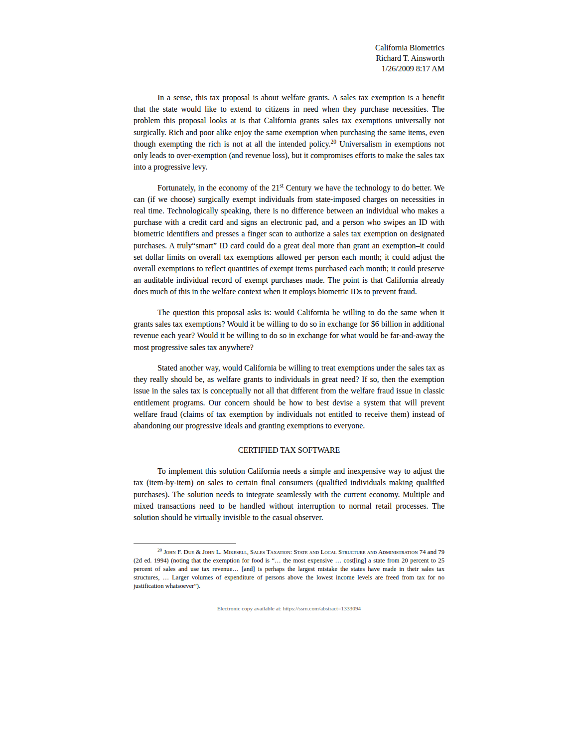California Biometrics
Richard T. Ainsworth
1/26/2009 8:17 AM
In a sense, this tax proposal is about welfare grants. A sales tax exemption is a benefit that the state would like to extend to citizens in need when they purchase necessities. The problem this proposal looks at is that California grants sales tax exemptions universally not surgically. Rich and poor alike enjoy the same exemption when purchasing the same items, even though exempting the rich is not at all the intended policy.20 Universalism in exemptions not only leads to over-exemption (and revenue loss), but it compromises efforts to make the sales tax into a progressive levy.
Fortunately, in the economy of the 21st Century we have the technology to do better. We can (if we choose) surgically exempt individuals from state-imposed charges on necessities in real time. Technologically speaking, there is no difference between an individual who makes a purchase with a credit card and signs an electronic pad, and a person who swipes an ID with biometric identifiers and presses a finger scan to authorize a sales tax exemption on designated purchases. A truly“smart” ID card could do a great deal more than grant an exemption–it could set dollar limits on overall tax exemptions allowed per person each month; it could adjust the overall exemptions to reflect quantities of exempt items purchased each month; it could preserve an auditable individual record of exempt purchases made. The point is that California already does much of this in the welfare context when it employs biometric IDs to prevent fraud.
The question this proposal asks is: would California be willing to do the same when it grants sales tax exemptions? Would it be willing to do so in exchange for $6 billion in additional revenue each year? Would it be willing to do so in exchange for what would be far-and-away the most progressive sales tax anywhere?
Stated another way, would California be willing to treat exemptions under the sales tax as they really should be, as welfare grants to individuals in great need? If so, then the exemption issue in the sales tax is conceptually not all that different from the welfare fraud issue in classic entitlement programs. Our concern should be how to best devise a system that will prevent welfare fraud (claims of tax exemption by individuals not entitled to receive them) instead of abandoning our progressive ideals and granting exemptions to everyone.
CERTIFIED TAX SOFTWARE
To implement this solution California needs a simple and inexpensive way to adjust the tax (item-by-item) on sales to certain final consumers (qualified individuals making qualified purchases). The solution needs to integrate seamlessly with the current economy. Multiple and mixed transactions need to be handled without interruption to normal retail processes. The solution should be virtually invisible to the casual observer.
20 John F. Due & John L. Mikesell, Sales Taxation: State and Local Structure and Administration 74 and 79 (2d ed. 1994) (noting that the exemption for food is “… the most expensive … cost[ing] a state from 20 percent to 25 percent of sales and use tax revenue… [and] is perhaps the largest mistake the states have made in their sales tax structures, … Larger volumes of expenditure of persons above the lowest income levels are freed from tax for no justification whatsoever”).
Electronic copy available at: https://ssrn.com/abstract=1333094